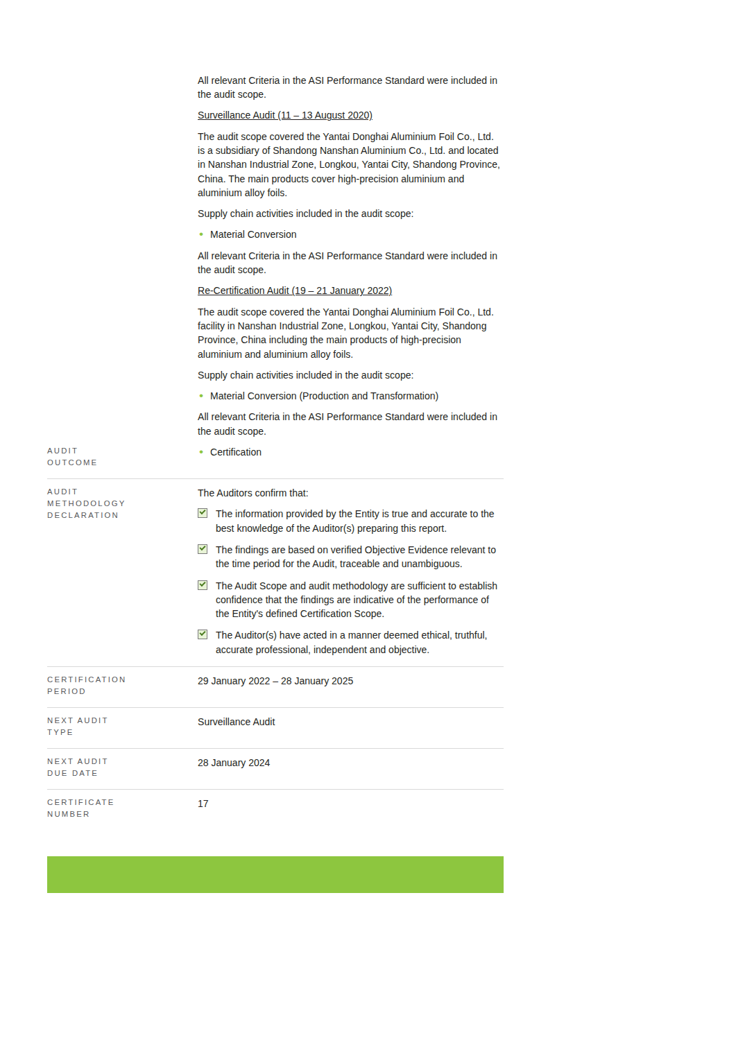All relevant Criteria in the ASI Performance Standard were included in the audit scope.
Surveillance Audit (11 – 13 August 2020)
The audit scope covered the Yantai Donghai Aluminium Foil Co., Ltd. is a subsidiary of Shandong Nanshan Aluminium Co., Ltd. and located in Nanshan Industrial Zone, Longkou, Yantai City, Shandong Province, China. The main products cover high-precision aluminium and aluminium alloy foils.
Supply chain activities included in the audit scope:
Material Conversion
All relevant Criteria in the ASI Performance Standard were included in the audit scope.
Re-Certification Audit (19 – 21 January 2022)
The audit scope covered the Yantai Donghai Aluminium Foil Co., Ltd. facility in Nanshan Industrial Zone, Longkou, Yantai City, Shandong Province, China including the main products of high-precision aluminium and aluminium alloy foils.
Supply chain activities included in the audit scope:
Material Conversion (Production and Transformation)
All relevant Criteria in the ASI Performance Standard were included in the audit scope.
| AUDIT OUTCOME | Certification |
| AUDIT METHODOLOGY DECLARATION | The Auditors confirm that: The information provided by the Entity is true and accurate to the best knowledge of the Auditor(s) preparing this report. The findings are based on verified Objective Evidence relevant to the time period for the Audit, traceable and unambiguous. The Audit Scope and audit methodology are sufficient to establish confidence that the findings are indicative of the performance of the Entity's defined Certification Scope. The Auditor(s) have acted in a manner deemed ethical, truthful, accurate professional, independent and objective. |
| CERTIFICATION PERIOD | 29 January 2022 – 28 January 2025 |
| NEXT AUDIT TYPE | Surveillance Audit |
| NEXT AUDIT DUE DATE | 28 January 2024 |
| CERTIFICATE NUMBER | 17 |